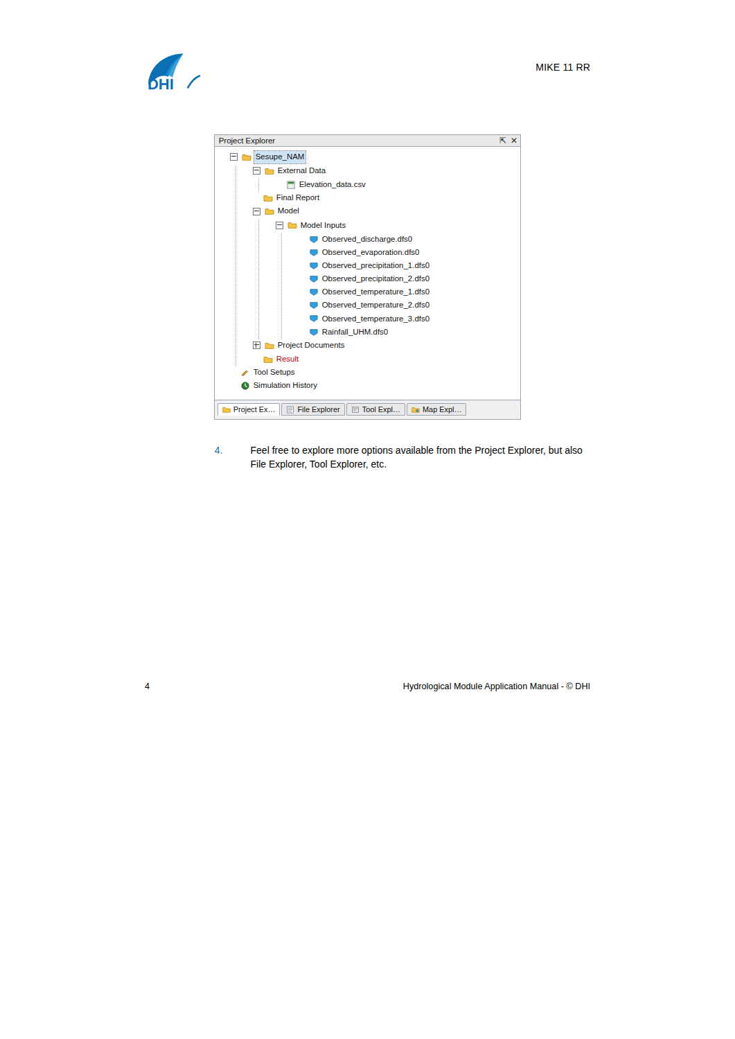DHI
MIKE 11 RR
Project Explorer ⇱ ✕
Sesupe_NAM
External Data
Elevation_data.csv
Final Report
Model
Model Inputs
Observed_discharge.dfs0
Observed_evaporation.dfs0
Observed_precipitation_1.dfs0
Observed_precipitation_2.dfs0
Observed_temperature_1.dfs0
Observed_temperature_2.dfs0
Observed_temperature_3.dfs0
Rainfall_UHM.dfs0
Project Documents
Result
Tool Setups
Simulation History
Project Ex… File Explorer Tool Expl… Map Expl…
4. Feel free to explore more options available from the Project Explorer, but also File Explorer, Tool Explorer, etc.
4
Hydrological Module Application Manual - © DHI